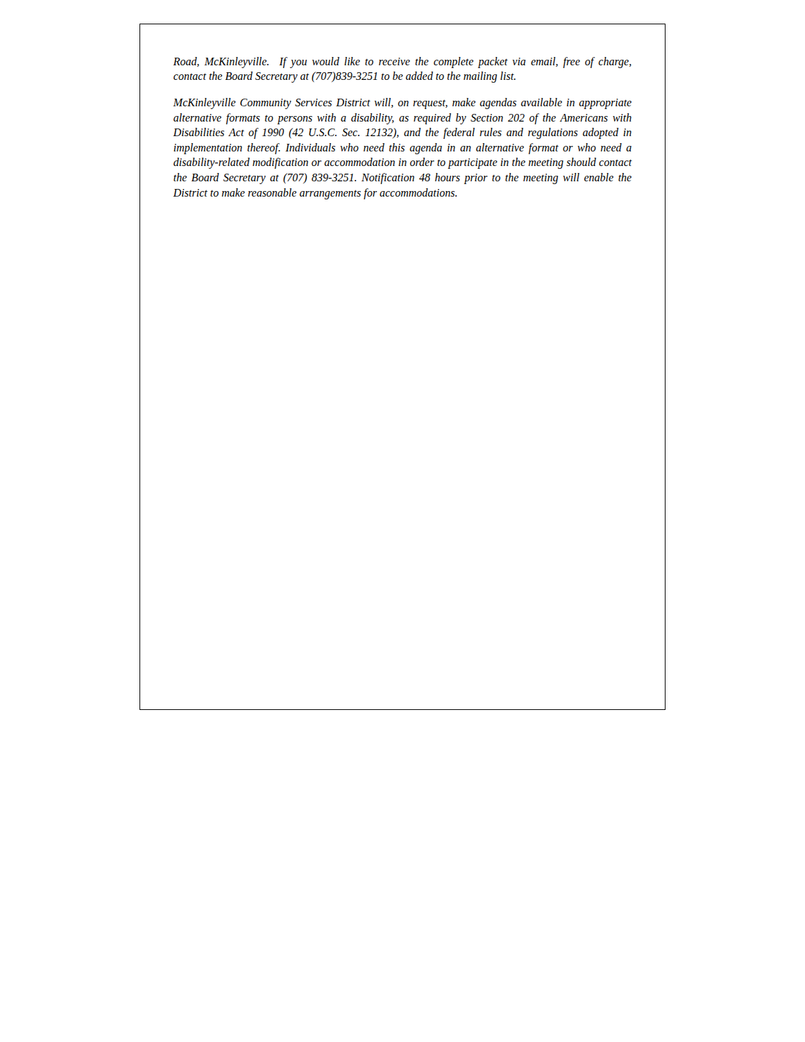Road, McKinleyville. If you would like to receive the complete packet via email, free of charge, contact the Board Secretary at (707)839-3251 to be added to the mailing list.
McKinleyville Community Services District will, on request, make agendas available in appropriate alternative formats to persons with a disability, as required by Section 202 of the Americans with Disabilities Act of 1990 (42 U.S.C. Sec. 12132), and the federal rules and regulations adopted in implementation thereof. Individuals who need this agenda in an alternative format or who need a disability-related modification or accommodation in order to participate in the meeting should contact the Board Secretary at (707) 839-3251. Notification 48 hours prior to the meeting will enable the District to make reasonable arrangements for accommodations.